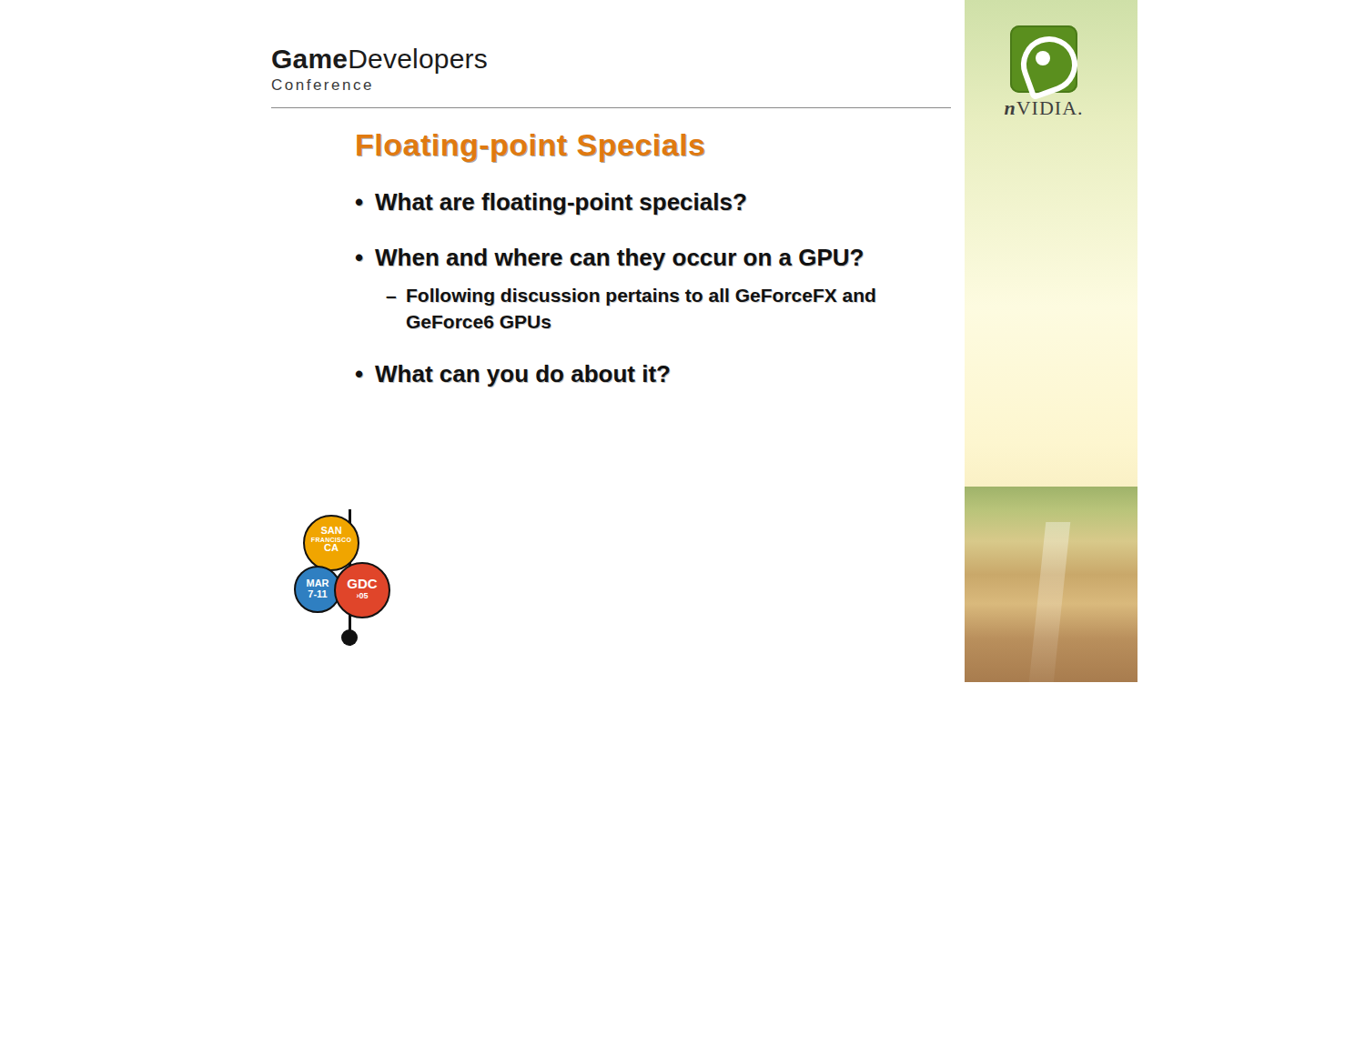n VIDIA.
Game Developers
Conference
Floating-point Specials
What are floating-point specials?
When and where can they occur on a GPU?
Following discussion pertains to all GeForceFX and GeForce6 GPUs
What can you do about it?
SAN
FRANCISCO
CA
MAR
7-11
GDC›05